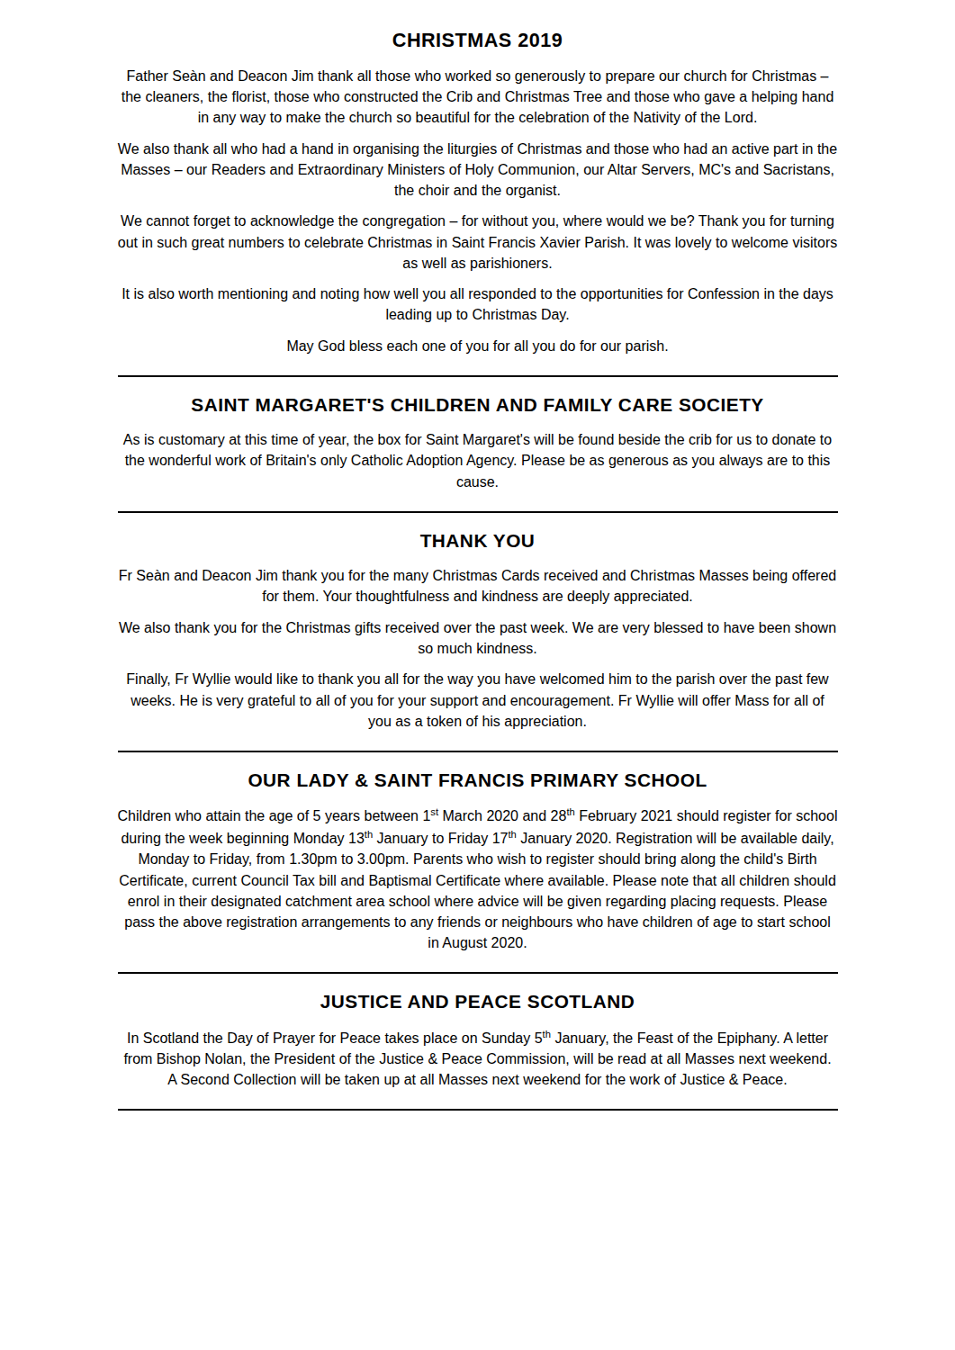CHRISTMAS 2019
Father Seàn and Deacon Jim thank all those who worked so generously to prepare our church for Christmas – the cleaners, the florist, those who constructed the Crib and Christmas Tree and those who gave a helping hand in any way to make the church so beautiful for the celebration of the Nativity of the Lord.
We also thank all who had a hand in organising the liturgies of Christmas and those who had an active part in the Masses – our Readers and Extraordinary Ministers of Holy Communion, our Altar Servers, MC's and Sacristans, the choir and the organist.
We cannot forget to acknowledge the congregation – for without you, where would we be? Thank you for turning out in such great numbers to celebrate Christmas in Saint Francis Xavier Parish. It was lovely to welcome visitors as well as parishioners.
It is also worth mentioning and noting how well you all responded to the opportunities for Confession in the days leading up to Christmas Day.
May God bless each one of you for all you do for our parish.
SAINT MARGARET'S CHILDREN AND FAMILY CARE SOCIETY
As is customary at this time of year, the box for Saint Margaret's will be found beside the crib for us to donate to the wonderful work of Britain's only Catholic Adoption Agency. Please be as generous as you always are to this cause.
THANK YOU
Fr Seàn and Deacon Jim thank you for the many Christmas Cards received and Christmas Masses being offered for them. Your thoughtfulness and kindness are deeply appreciated.
We also thank you for the Christmas gifts received over the past week. We are very blessed to have been shown so much kindness.
Finally, Fr Wyllie would like to thank you all for the way you have welcomed him to the parish over the past few weeks. He is very grateful to all of you for your support and encouragement. Fr Wyllie will offer Mass for all of you as a token of his appreciation.
OUR LADY & SAINT FRANCIS PRIMARY SCHOOL
Children who attain the age of 5 years between 1st March 2020 and 28th February 2021 should register for school during the week beginning Monday 13th January to Friday 17th January 2020. Registration will be available daily, Monday to Friday, from 1.30pm to 3.00pm. Parents who wish to register should bring along the child's Birth Certificate, current Council Tax bill and Baptismal Certificate where available. Please note that all children should enrol in their designated catchment area school where advice will be given regarding placing requests. Please pass the above registration arrangements to any friends or neighbours who have children of age to start school in August 2020.
JUSTICE AND PEACE SCOTLAND
In Scotland the Day of Prayer for Peace takes place on Sunday 5th January, the Feast of the Epiphany. A letter from Bishop Nolan, the President of the Justice & Peace Commission, will be read at all Masses next weekend. A Second Collection will be taken up at all Masses next weekend for the work of Justice & Peace.